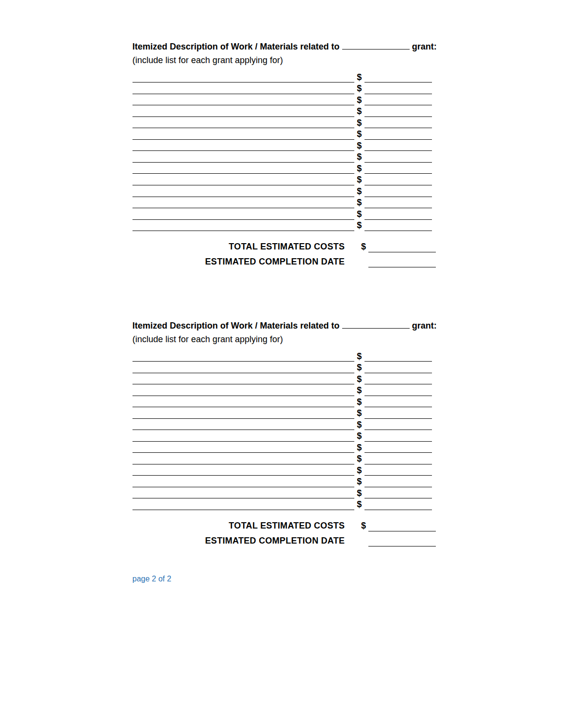Itemized Description of Work / Materials related to grant:
(include list for each grant applying for)
| | $ |
| | $ |
| | $ |
| | $ |
| | $ |
| | $ |
| | $ |
| | $ |
| | $ |
| | $ |
| | $ |
| | $ |
| | $ |
| | $ |
| TOTAL ESTIMATED COSTS | $ |
| ESTIMATED COMPLETION DATE | |
Itemized Description of Work / Materials related to grant:
(include list for each grant applying for)
| | $ |
| | $ |
| | $ |
| | $ |
| | $ |
| | $ |
| | $ |
| | $ |
| | $ |
| | $ |
| | $ |
| | $ |
| | $ |
| | $ |
| TOTAL ESTIMATED COSTS | $ |
| ESTIMATED COMPLETION DATE | |
page 2 of 2